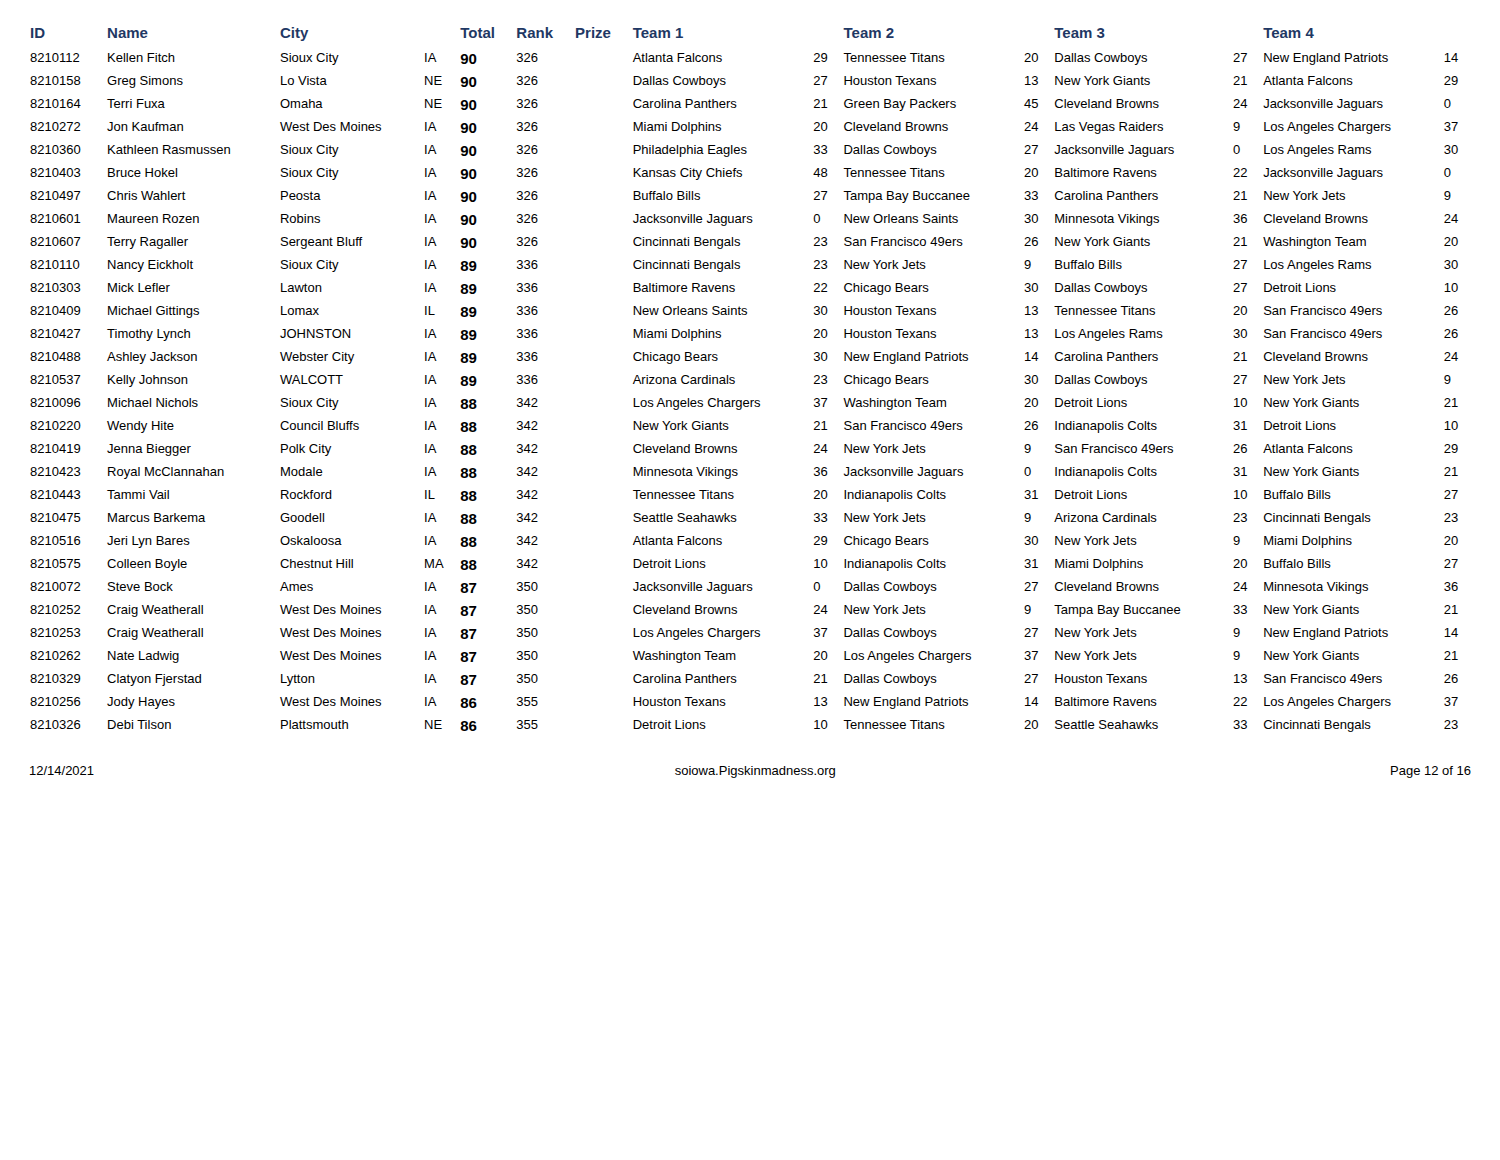| ID | Name | City | | Total | Rank | Prize | Team 1 | Team 2 | Team 3 | Team 4 |
| --- | --- | --- | --- | --- | --- | --- | --- | --- | --- | --- |
| 8210112 | Kellen Fitch | Sioux City | IA | 90 | 326 | | Atlanta Falcons | 29 | Tennessee Titans | 20 | Dallas Cowboys | 27 | New England Patriots | 14 |
| 8210158 | Greg Simons | Lo Vista | NE | 90 | 326 | | Dallas Cowboys | 27 | Houston Texans | 13 | New York Giants | 21 | Atlanta Falcons | 29 |
| 8210164 | Terri Fuxa | Omaha | NE | 90 | 326 | | Carolina Panthers | 21 | Green Bay Packers | 45 | Cleveland Browns | 24 | Jacksonville Jaguars | 0 |
| 8210272 | Jon Kaufman | West Des Moines | IA | 90 | 326 | | Miami Dolphins | 20 | Cleveland Browns | 24 | Las Vegas Raiders | 9 | Los Angeles Chargers | 37 |
| 8210360 | Kathleen Rasmussen | Sioux City | IA | 90 | 326 | | Philadelphia Eagles | 33 | Dallas Cowboys | 27 | Jacksonville Jaguars | 0 | Los Angeles Rams | 30 |
| 8210403 | Bruce Hokel | Sioux City | IA | 90 | 326 | | Kansas City Chiefs | 48 | Tennessee Titans | 20 | Baltimore Ravens | 22 | Jacksonville Jaguars | 0 |
| 8210497 | Chris Wahlert | Peosta | IA | 90 | 326 | | Buffalo Bills | 27 | Tampa Bay Buccanee | 33 | Carolina Panthers | 21 | New York Jets | 9 |
| 8210601 | Maureen Rozen | Robins | IA | 90 | 326 | | Jacksonville Jaguars | 0 | New Orleans Saints | 30 | Minnesota Vikings | 36 | Cleveland Browns | 24 |
| 8210607 | Terry Ragaller | Sergeant Bluff | IA | 90 | 326 | | Cincinnati Bengals | 23 | San Francisco 49ers | 26 | New York Giants | 21 | Washington Team | 20 |
| 8210110 | Nancy Eickholt | Sioux City | IA | 89 | 336 | | Cincinnati Bengals | 23 | New York Jets | 9 | Buffalo Bills | 27 | Los Angeles Rams | 30 |
| 8210303 | Mick Lefler | Lawton | IA | 89 | 336 | | Baltimore Ravens | 22 | Chicago Bears | 30 | Dallas Cowboys | 27 | Detroit Lions | 10 |
| 8210409 | Michael Gittings | Lomax | IL | 89 | 336 | | New Orleans Saints | 30 | Houston Texans | 13 | Tennessee Titans | 20 | San Francisco 49ers | 26 |
| 8210427 | Timothy Lynch | JOHNSTON | IA | 89 | 336 | | Miami Dolphins | 20 | Houston Texans | 13 | Los Angeles Rams | 30 | San Francisco 49ers | 26 |
| 8210488 | Ashley Jackson | Webster City | IA | 89 | 336 | | Chicago Bears | 30 | New England Patriots | 14 | Carolina Panthers | 21 | Cleveland Browns | 24 |
| 8210537 | Kelly Johnson | WALCOTT | IA | 89 | 336 | | Arizona Cardinals | 23 | Chicago Bears | 30 | Dallas Cowboys | 27 | New York Jets | 9 |
| 8210096 | Michael Nichols | Sioux City | IA | 88 | 342 | | Los Angeles Chargers | 37 | Washington Team | 20 | Detroit Lions | 10 | New York Giants | 21 |
| 8210220 | Wendy Hite | Council Bluffs | IA | 88 | 342 | | New York Giants | 21 | San Francisco 49ers | 26 | Indianapolis Colts | 31 | Detroit Lions | 10 |
| 8210419 | Jenna Biegger | Polk City | IA | 88 | 342 | | Cleveland Browns | 24 | New York Jets | 9 | San Francisco 49ers | 26 | Atlanta Falcons | 29 |
| 8210423 | Royal McClannahan | Modale | IA | 88 | 342 | | Minnesota Vikings | 36 | Jacksonville Jaguars | 0 | Indianapolis Colts | 31 | New York Giants | 21 |
| 8210443 | Tammi Vail | Rockford | IL | 88 | 342 | | Tennessee Titans | 20 | Indianapolis Colts | 31 | Detroit Lions | 10 | Buffalo Bills | 27 |
| 8210475 | Marcus Barkema | Goodell | IA | 88 | 342 | | Seattle Seahawks | 33 | New York Jets | 9 | Arizona Cardinals | 23 | Cincinnati Bengals | 23 |
| 8210516 | Jeri Lyn Bares | Oskaloosa | IA | 88 | 342 | | Atlanta Falcons | 29 | Chicago Bears | 30 | New York Jets | 9 | Miami Dolphins | 20 |
| 8210575 | Colleen Boyle | Chestnut Hill | MA | 88 | 342 | | Detroit Lions | 10 | Indianapolis Colts | 31 | Miami Dolphins | 20 | Buffalo Bills | 27 |
| 8210072 | Steve Bock | Ames | IA | 87 | 350 | | Jacksonville Jaguars | 0 | Dallas Cowboys | 27 | Cleveland Browns | 24 | Minnesota Vikings | 36 |
| 8210252 | Craig Weatherall | West Des Moines | IA | 87 | 350 | | Cleveland Browns | 24 | New York Jets | 9 | Tampa Bay Buccanee | 33 | New York Giants | 21 |
| 8210253 | Craig Weatherall | West Des Moines | IA | 87 | 350 | | Los Angeles Chargers | 37 | Dallas Cowboys | 27 | New York Jets | 9 | New England Patriots | 14 |
| 8210262 | Nate Ladwig | West Des Moines | IA | 87 | 350 | | Washington Team | 20 | Los Angeles Chargers | 37 | New York Jets | 9 | New York Giants | 21 |
| 8210329 | Clatyon Fjerstad | Lytton | IA | 87 | 350 | | Carolina Panthers | 21 | Dallas Cowboys | 27 | Houston Texans | 13 | San Francisco 49ers | 26 |
| 8210256 | Jody Hayes | West Des Moines | IA | 86 | 355 | | Houston Texans | 13 | New England Patriots | 14 | Baltimore Ravens | 22 | Los Angeles Chargers | 37 |
| 8210326 | Debi Tilson | Plattsmouth | NE | 86 | 355 | | Detroit Lions | 10 | Tennessee Titans | 20 | Seattle Seahawks | 33 | Cincinnati Bengals | 23 |
| 12/14/2021 | soiowa.Pigskinmadness.org | Page 12 of 16 |